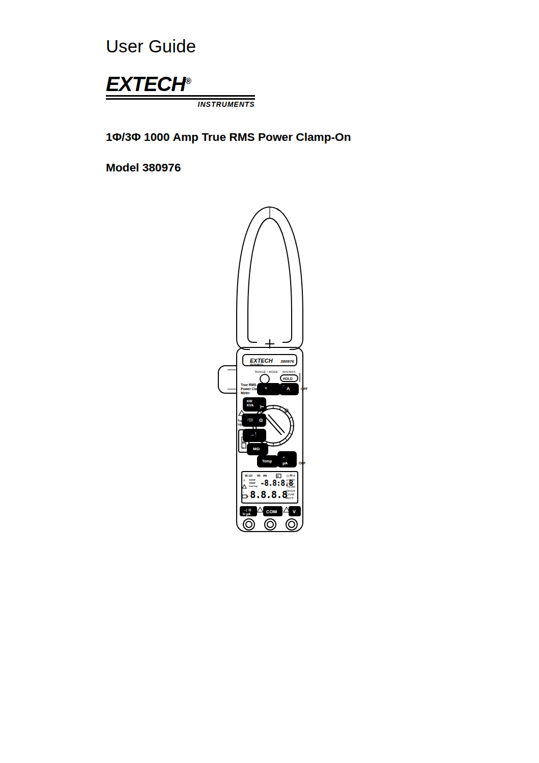User Guide
EXTECH®
INSTRUMENTS
1Φ/3Φ 1000 Amp True RMS Power Clamp-On
Model 380976
EXTECH INSTRUMENTS 380976 RANGE / MODE MIN/MAX HOLD True RMS Power Clamp Meter V A ~ OFF KW KVA ⊢ ♪))) Ω →∣ MΩ Temp ≃ µA OFF Type K TEMP + – WL123 MX MN H ▢ PF ⏱ ® ÷ 3Φ3W 3Φ4W lead lag -8.8:8.8 8.8.8.8 ● hp Hz h:mm:s °FKVAR KWmΩ% °CKVAR MΩm°F →∣ Ω ⊢ µA COM V